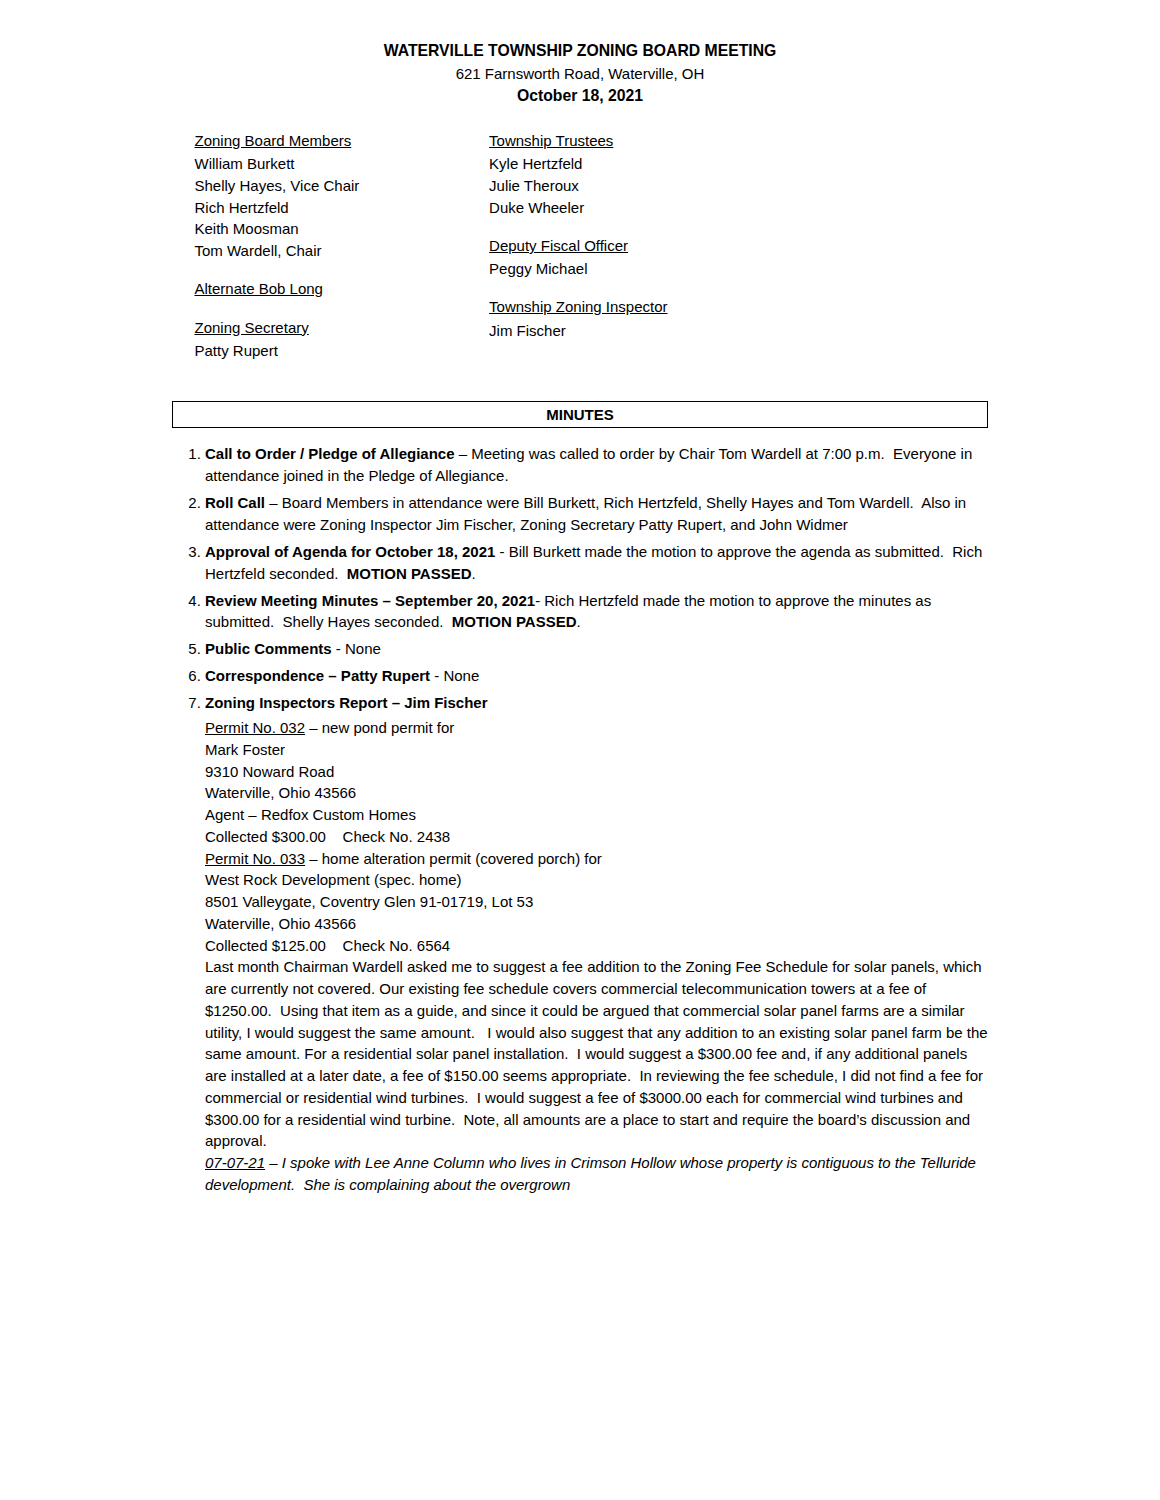WATERVILLE TOWNSHIP ZONING BOARD MEETING
621 Farnsworth Road, Waterville, OH
October 18, 2021
Zoning Board Members
William Burkett
Shelly Hayes, Vice Chair
Rich Hertzfeld
Keith Moosman
Tom Wardell, Chair
Alternate Bob Long
Zoning Secretary
Patty Rupert
Township Trustees
Kyle Hertzfeld
Julie Theroux
Duke Wheeler
Deputy Fiscal Officer
Peggy Michael
Township Zoning Inspector
Jim Fischer
MINUTES
Call to Order / Pledge of Allegiance – Meeting was called to order by Chair Tom Wardell at 7:00 p.m. Everyone in attendance joined in the Pledge of Allegiance.
Roll Call – Board Members in attendance were Bill Burkett, Rich Hertzfeld, Shelly Hayes and Tom Wardell. Also in attendance were Zoning Inspector Jim Fischer, Zoning Secretary Patty Rupert, and John Widmer
Approval of Agenda for October 18, 2021 - Bill Burkett made the motion to approve the agenda as submitted. Rich Hertzfeld seconded. MOTION PASSED.
Review Meeting Minutes – September 20, 2021- Rich Hertzfeld made the motion to approve the minutes as submitted. Shelly Hayes seconded. MOTION PASSED.
Public Comments - None
Correspondence – Patty Rupert - None
Zoning Inspectors Report – Jim Fischer
Permit No. 032 – new pond permit for
Mark Foster
9310 Noward Road
Waterville, Ohio 43566
Agent – Redfox Custom Homes
Collected $300.00 Check No. 2438
Permit No. 033 – home alteration permit (covered porch) for
West Rock Development (spec. home)
8501 Valleygate, Coventry Glen 91-01719, Lot 53
Waterville, Ohio 43566
Collected $125.00 Check No. 6564
Last month Chairman Wardell asked me to suggest a fee addition to the Zoning Fee Schedule for solar panels, which are currently not covered. Our existing fee schedule covers commercial telecommunication towers at a fee of $1250.00. Using that item as a guide, and since it could be argued that commercial solar panel farms are a similar utility, I would suggest the same amount. I would also suggest that any addition to an existing solar panel farm be the same amount. For a residential solar panel installation. I would suggest a $300.00 fee and, if any additional panels are installed at a later date, a fee of $150.00 seems appropriate. In reviewing the fee schedule, I did not find a fee for commercial or residential wind turbines. I would suggest a fee of $3000.00 each for commercial wind turbines and $300.00 for a residential wind turbine. Note, all amounts are a place to start and require the board’s discussion and approval.
07-07-21 – I spoke with Lee Anne Column who lives in Crimson Hollow whose property is contiguous to the Telluride development. She is complaining about the overgrown